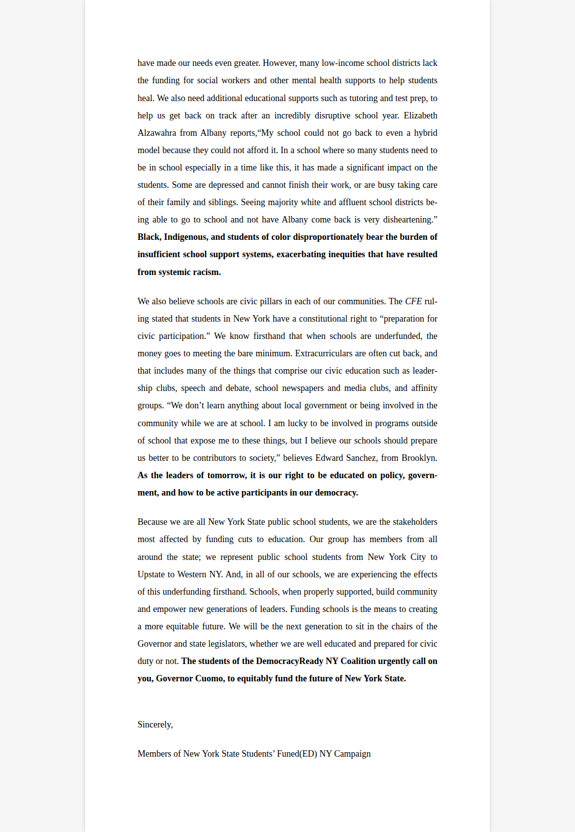have made our needs even greater. However, many low-income school districts lack the funding for social workers and other mental health supports to help students heal. We also need additional educational supports such as tutoring and test prep, to help us get back on track after an incredibly disruptive school year. Elizabeth Alzawahra from Albany reports,“My school could not go back to even a hybrid model because they could not afford it. In a school where so many students need to be in school especially in a time like this, it has made a significant impact on the students. Some are depressed and cannot finish their work, or are busy taking care of their family and siblings. Seeing majority white and affluent school districts being able to go to school and not have Albany come back is very disheartening.” Black, Indigenous, and students of color disproportionately bear the burden of insufficient school support systems, exacerbating inequities that have resulted from systemic racism.
We also believe schools are civic pillars in each of our communities. The CFE ruling stated that students in New York have a constitutional right to “preparation for civic participation.” We know firsthand that when schools are underfunded, the money goes to meeting the bare minimum. Extracurriculars are often cut back, and that includes many of the things that comprise our civic education such as leadership clubs, speech and debate, school newspapers and media clubs, and affinity groups. “We don’t learn anything about local government or being involved in the community while we are at school. I am lucky to be involved in programs outside of school that expose me to these things, but I believe our schools should prepare us better to be contributors to society,” believes Edward Sanchez, from Brooklyn. As the leaders of tomorrow, it is our right to be educated on policy, government, and how to be active participants in our democracy.
Because we are all New York State public school students, we are the stakeholders most affected by funding cuts to education. Our group has members from all around the state; we represent public school students from New York City to Upstate to Western NY. And, in all of our schools, we are experiencing the effects of this underfunding firsthand. Schools, when properly supported, build community and empower new generations of leaders. Funding schools is the means to creating a more equitable future. We will be the next generation to sit in the chairs of the Governor and state legislators, whether we are well educated and prepared for civic duty or not. The students of the DemocracyReady NY Coalition urgently call on you, Governor Cuomo, to equitably fund the future of New York State.
Sincerely,
Members of New York State Students’ Funed(ED) NY Campaign